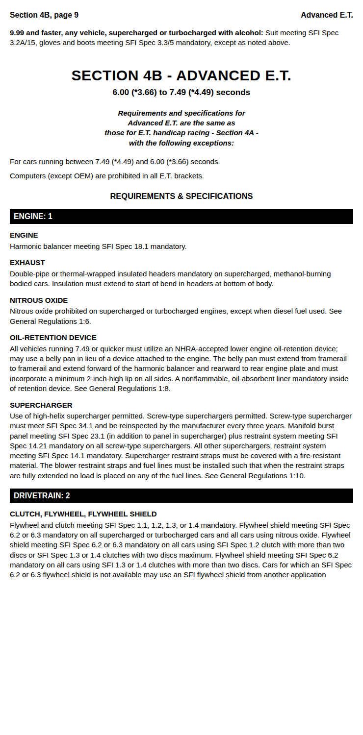Section 4B, page 9 Advanced E.T.
9.99 and faster, any vehicle, supercharged or turbocharged with alcohol: Suit meeting SFI Spec 3.2A/15, gloves and boots meeting SFI Spec 3.3/5 mandatory, except as noted above.
SECTION 4B - ADVANCED E.T.
6.00 (*3.66) to 7.49 (*4.49) seconds
Requirements and specifications for
Advanced E.T. are the same as
those for E.T. handicap racing - Section 4A -
with the following exceptions:
For cars running between 7.49 (*4.49) and 6.00 (*3.66) seconds.
Computers (except OEM) are prohibited in all E.T. brackets.
REQUIREMENTS & SPECIFICATIONS
ENGINE: 1
Engine
Harmonic balancer meeting SFI Spec 18.1 mandatory.
Exhaust
Double-pipe or thermal-wrapped insulated headers mandatory on supercharged, methanol-burning bodied cars. Insulation must extend to start of bend in headers at bottom of body.
Nitrous Oxide
Nitrous oxide prohibited on supercharged or turbocharged engines, except when diesel fuel used. See General Regulations 1:6.
Oil-Retention Device
All vehicles running 7.49 or quicker must utilize an NHRA-accepted lower engine oil-retention device; may use a belly pan in lieu of a device attached to the engine. The belly pan must extend from framerail to framerail and extend forward of the harmonic balancer and rearward to rear engine plate and must incorporate a minimum 2-inch-high lip on all sides. A nonflammable, oil-absorbent liner mandatory inside of retention device. See General Regulations 1:8.
Supercharger
Use of high-helix supercharger permitted. Screw-type superchargers permitted. Screw-type supercharger must meet SFI Spec 34.1 and be reinspected by the manufacturer every three years. Manifold burst panel meeting SFI Spec 23.1 (in addition to panel in supercharger) plus restraint system meeting SFI Spec 14.21 mandatory on all screw-type superchargers. All other superchargers, restraint system meeting SFI Spec 14.1 mandatory. Supercharger restraint straps must be covered with a fire-resistant material. The blower restraint straps and fuel lines must be installed such that when the restraint straps are fully extended no load is placed on any of the fuel lines. See General Regulations 1:10.
DRIVETRAIN: 2
Clutch, Flywheel, Flywheel Shield
Flywheel and clutch meeting SFI Spec 1.1, 1.2, 1.3, or 1.4 mandatory. Flywheel shield meeting SFI Spec 6.2 or 6.3 mandatory on all supercharged or turbocharged cars and all cars using nitrous oxide. Flywheel shield meeting SFI Spec 6.2 or 6.3 mandatory on all cars using SFI Spec 1.2 clutch with more than two discs or SFI Spec 1.3 or 1.4 clutches with two discs maximum. Flywheel shield meeting SFI Spec 6.2 mandatory on all cars using SFI 1.3 or 1.4 clutches with more than two discs. Cars for which an SFI Spec 6.2 or 6.3 flywheel shield is not available may use an SFI flywheel shield from another application